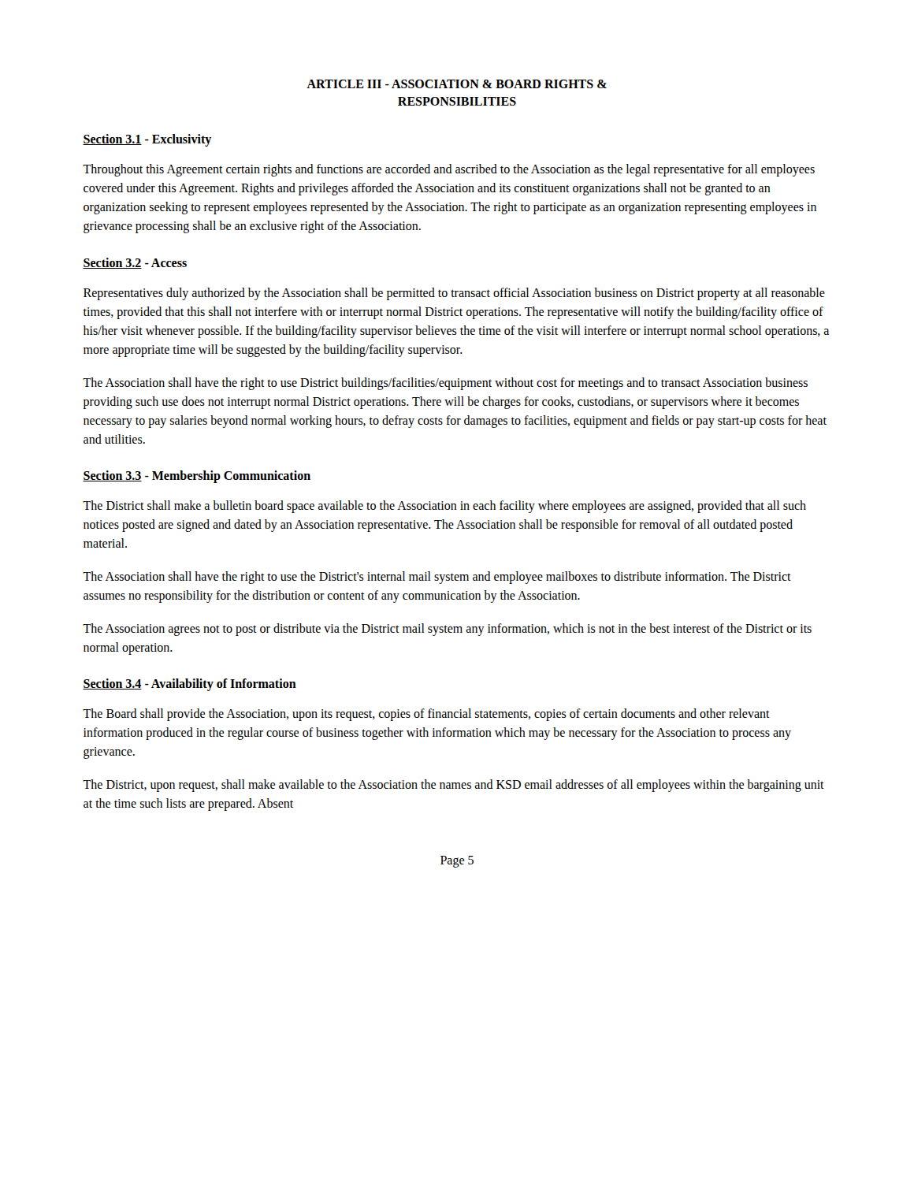ARTICLE III - ASSOCIATION & BOARD RIGHTS &
RESPONSIBILITIES
Section 3.1 - Exclusivity
Throughout this Agreement certain rights and functions are accorded and ascribed to the Association as the legal representative for all employees covered under this Agreement. Rights and privileges afforded the Association and its constituent organizations shall not be granted to an organization seeking to represent employees represented by the Association. The right to participate as an organization representing employees in grievance processing shall be an exclusive right of the Association.
Section 3.2 - Access
Representatives duly authorized by the Association shall be permitted to transact official Association business on District property at all reasonable times, provided that this shall not interfere with or interrupt normal District operations. The representative will notify the building/facility office of his/her visit whenever possible. If the building/facility supervisor believes the time of the visit will interfere or interrupt normal school operations, a more appropriate time will be suggested by the building/facility supervisor.
The Association shall have the right to use District buildings/facilities/equipment without cost for meetings and to transact Association business providing such use does not interrupt normal District operations. There will be charges for cooks, custodians, or supervisors where it becomes necessary to pay salaries beyond normal working hours, to defray costs for damages to facilities, equipment and fields or pay start-up costs for heat and utilities.
Section 3.3 - Membership Communication
The District shall make a bulletin board space available to the Association in each facility where employees are assigned, provided that all such notices posted are signed and dated by an Association representative. The Association shall be responsible for removal of all outdated posted material.
The Association shall have the right to use the District's internal mail system and employee mailboxes to distribute information. The District assumes no responsibility for the distribution or content of any communication by the Association.
The Association agrees not to post or distribute via the District mail system any information, which is not in the best interest of the District or its normal operation.
Section 3.4 - Availability of Information
The Board shall provide the Association, upon its request, copies of financial statements, copies of certain documents and other relevant information produced in the regular course of business together with information which may be necessary for the Association to process any grievance.
The District, upon request, shall make available to the Association the names and KSD email addresses of all employees within the bargaining unit at the time such lists are prepared. Absent
Page 5